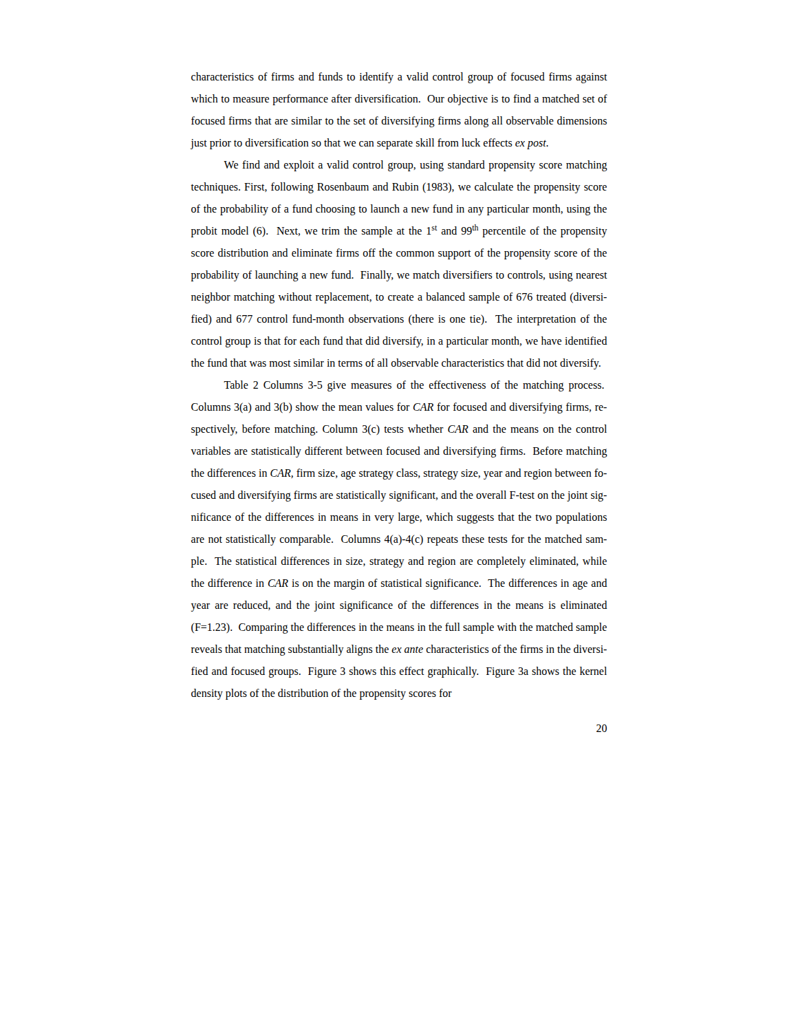characteristics of firms and funds to identify a valid control group of focused firms against which to measure performance after diversification. Our objective is to find a matched set of focused firms that are similar to the set of diversifying firms along all observable dimensions just prior to diversification so that we can separate skill from luck effects ex post.
We find and exploit a valid control group, using standard propensity score matching techniques. First, following Rosenbaum and Rubin (1983), we calculate the propensity score of the probability of a fund choosing to launch a new fund in any particular month, using the probit model (6). Next, we trim the sample at the 1st and 99th percentile of the propensity score distribution and eliminate firms off the common support of the propensity score of the probability of launching a new fund. Finally, we match diversifiers to controls, using nearest neighbor matching without replacement, to create a balanced sample of 676 treated (diversified) and 677 control fund-month observations (there is one tie). The interpretation of the control group is that for each fund that did diversify, in a particular month, we have identified the fund that was most similar in terms of all observable characteristics that did not diversify.
Table 2 Columns 3-5 give measures of the effectiveness of the matching process. Columns 3(a) and 3(b) show the mean values for CAR for focused and diversifying firms, respectively, before matching. Column 3(c) tests whether CAR and the means on the control variables are statistically different between focused and diversifying firms. Before matching the differences in CAR, firm size, age strategy class, strategy size, year and region between focused and diversifying firms are statistically significant, and the overall F-test on the joint significance of the differences in means in very large, which suggests that the two populations are not statistically comparable. Columns 4(a)-4(c) repeats these tests for the matched sample. The statistical differences in size, strategy and region are completely eliminated, while the difference in CAR is on the margin of statistical significance. The differences in age and year are reduced, and the joint significance of the differences in the means is eliminated (F=1.23). Comparing the differences in the means in the full sample with the matched sample reveals that matching substantially aligns the ex ante characteristics of the firms in the diversified and focused groups. Figure 3 shows this effect graphically. Figure 3a shows the kernel density plots of the distribution of the propensity scores for
20